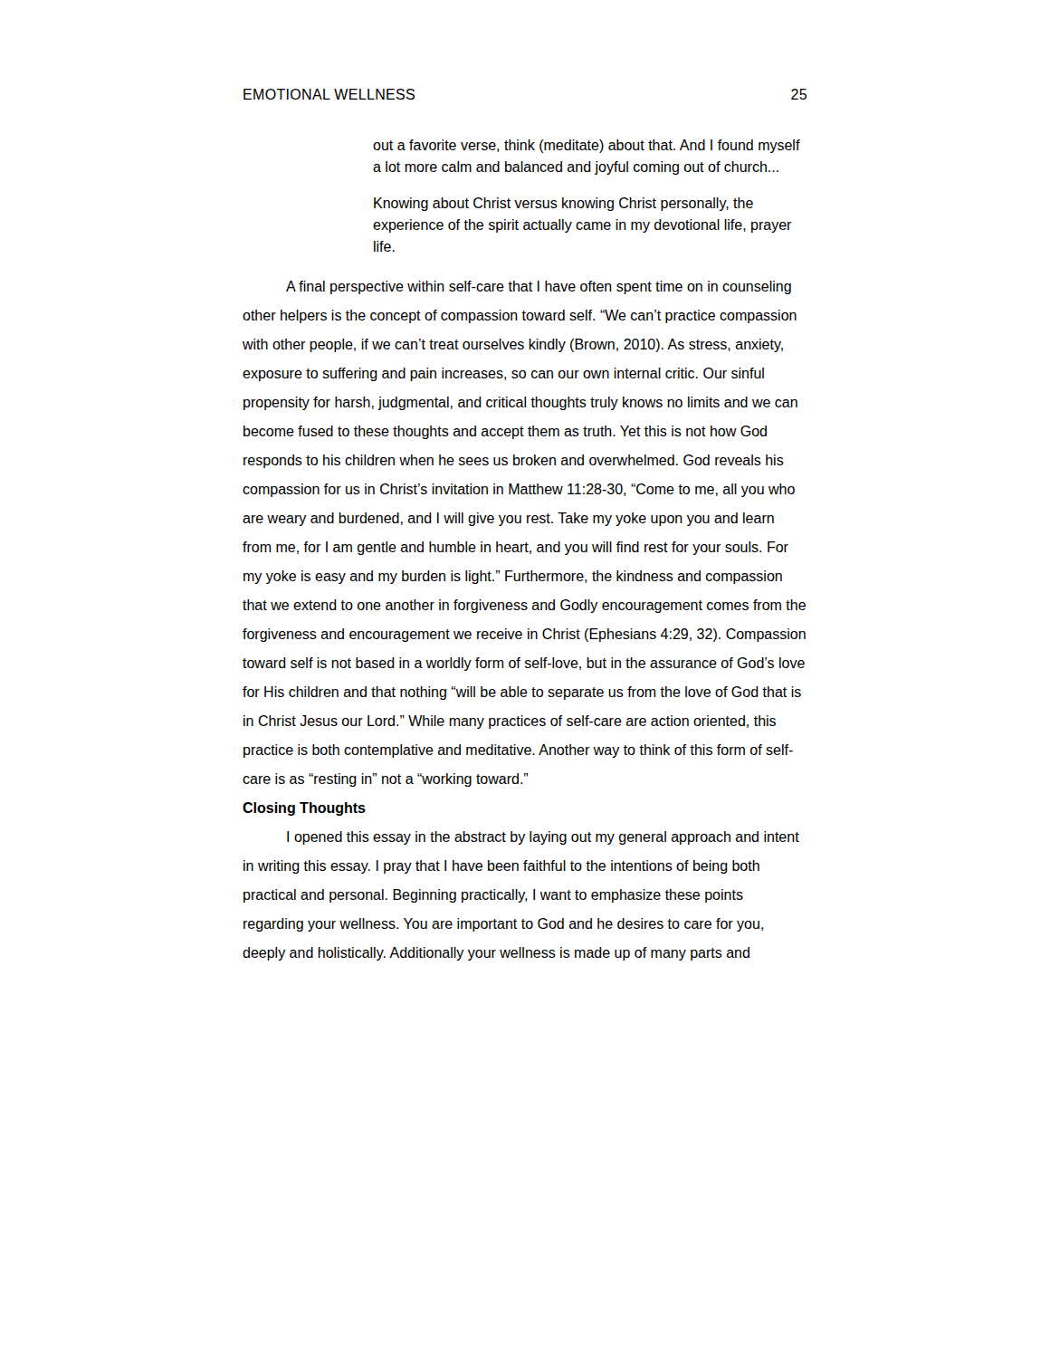Emotional Wellness 25
out a favorite verse, think (meditate) about that. And I found myself a lot more calm and balanced and joyful coming out of church...
Knowing about Christ versus knowing Christ personally, the experience of the spirit actually came in my devotional life, prayer life.
A final perspective within self-care that I have often spent time on in counseling other helpers is the concept of compassion toward self. “We can’t practice compassion with other people, if we can’t treat ourselves kindly (Brown, 2010). As stress, anxiety, exposure to suffering and pain increases, so can our own internal critic. Our sinful propensity for harsh, judgmental, and critical thoughts truly knows no limits and we can become fused to these thoughts and accept them as truth. Yet this is not how God responds to his children when he sees us broken and overwhelmed. God reveals his compassion for us in Christ’s invitation in Matthew 11:28-30, “Come to me, all you who are weary and burdened, and I will give you rest. Take my yoke upon you and learn from me, for I am gentle and humble in heart, and you will find rest for your souls. For my yoke is easy and my burden is light.” Furthermore, the kindness and compassion that we extend to one another in forgiveness and Godly encouragement comes from the forgiveness and encouragement we receive in Christ (Ephesians 4:29, 32). Compassion toward self is not based in a worldly form of self-love, but in the assurance of God’s love for His children and that nothing “will be able to separate us from the love of God that is in Christ Jesus our Lord.” While many practices of self-care are action oriented, this practice is both contemplative and meditative. Another way to think of this form of self-care is as “resting in” not a “working toward.”
Closing Thoughts
I opened this essay in the abstract by laying out my general approach and intent in writing this essay. I pray that I have been faithful to the intentions of being both practical and personal. Beginning practically, I want to emphasize these points regarding your wellness. You are important to God and he desires to care for you, deeply and holistically. Additionally your wellness is made up of many parts and